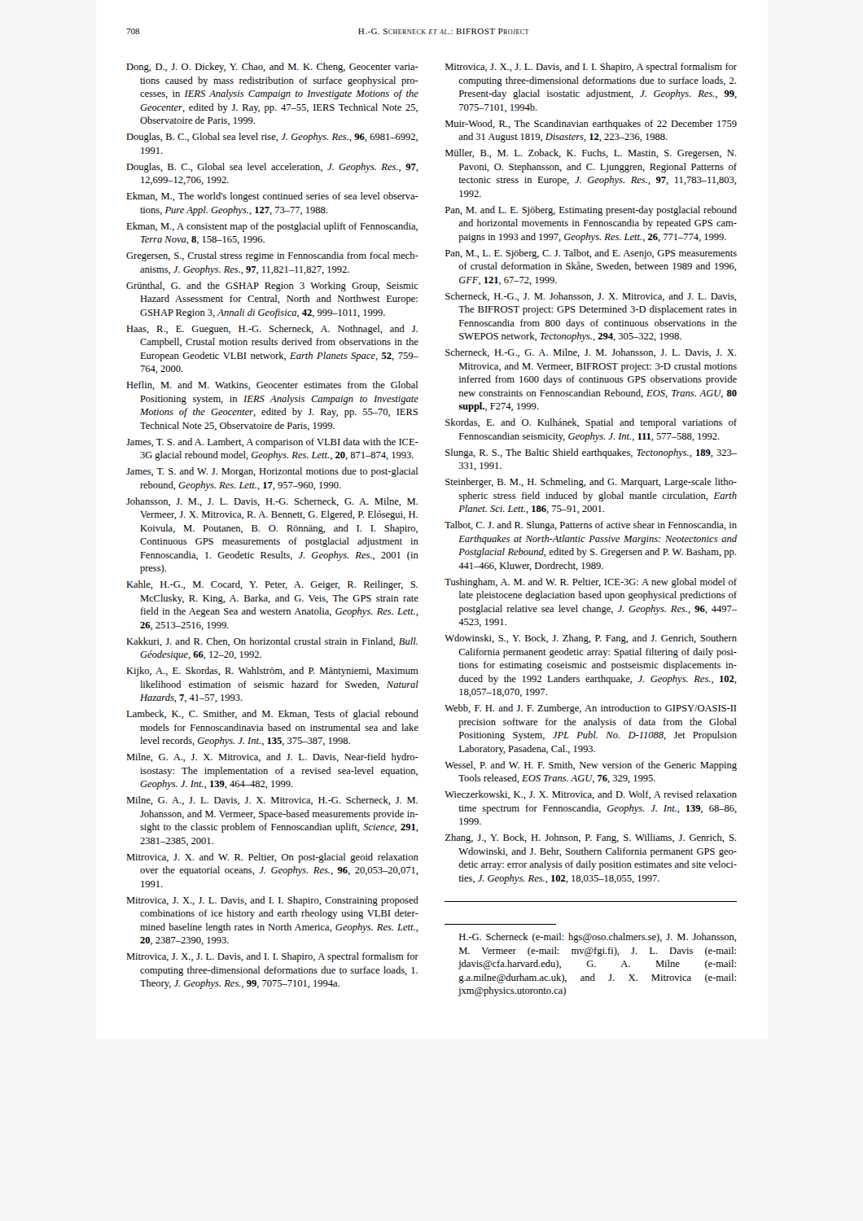708 H.-G. Scherneck et al.: BIFROST Project
Dong, D., J. O. Dickey, Y. Chao, and M. K. Cheng, Geocenter variations caused by mass redistribution of surface geophysical processes, in IERS Analysis Campaign to Investigate Motions of the Geocenter, edited by J. Ray, pp. 47–55, IERS Technical Note 25, Observatoire de Paris, 1999.
Douglas, B. C., Global sea level rise, J. Geophys. Res., 96, 6981–6992, 1991.
Douglas, B. C., Global sea level acceleration, J. Geophys. Res., 97, 12,699–12,706, 1992.
Ekman, M., The world's longest continued series of sea level observations, Pure Appl. Geophys., 127, 73–77, 1988.
Ekman, M., A consistent map of the postglacial uplift of Fennoscandia, Terra Nova, 8, 158–165, 1996.
Gregersen, S., Crustal stress regime in Fennoscandia from focal mechanisms, J. Geophys. Res., 97, 11,821–11,827, 1992.
Grünthal, G. and the GSHAP Region 3 Working Group, Seismic Hazard Assessment for Central, North and Northwest Europe: GSHAP Region 3, Annali di Geofisica, 42, 999–1011, 1999.
Haas, R., E. Gueguen, H.-G. Scherneck, A. Nothnagel, and J. Campbell, Crustal motion results derived from observations in the European Geodetic VLBI network, Earth Planets Space, 52, 759–764, 2000.
Heflin, M. and M. Watkins, Geocenter estimates from the Global Positioning system, in IERS Analysis Campaign to Investigate Motions of the Geocenter, edited by J. Ray, pp. 55–70, IERS Technical Note 25, Observatoire de Paris, 1999.
James, T. S. and A. Lambert, A comparison of VLBI data with the ICE-3G glacial rebound model, Geophys. Res. Lett., 20, 871–874, 1993.
James, T. S. and W. J. Morgan, Horizontal motions due to post-glacial rebound, Geophys. Res. Lett., 17, 957–960, 1990.
Johansson, J. M., J. L. Davis, H.-G. Scherneck, G. A. Milne, M. Vermeer, J. X. Mitrovica, R. A. Bennett, G. Elgered, P. Elósegui, H. Koivula, M. Poutanen, B. O. Rönnäng, and I. I. Shapiro, Continuous GPS measurements of postglacial adjustment in Fennoscandia, 1. Geodetic Results, J. Geophys. Res., 2001 (in press).
Kahle, H.-G., M. Cocard, Y. Peter, A. Geiger, R. Reilinger, S. McClusky, R. King, A. Barka, and G. Veis, The GPS strain rate field in the Aegean Sea and western Anatolia, Geophys. Res. Lett., 26, 2513–2516, 1999.
Kakkuri, J. and R. Chen, On horizontal crustal strain in Finland, Bull. Géodesique, 66, 12–20, 1992.
Kijko, A., E. Skordas, R. Wahlström, and P. Mäntyniemi, Maximum likelihood estimation of seismic hazard for Sweden, Natural Hazards, 7, 41–57, 1993.
Lambeck, K., C. Smither, and M. Ekman, Tests of glacial rebound models for Fennoscandinavia based on instrumental sea and lake level records, Geophys. J. Int., 135, 375–387, 1998.
Milne, G. A., J. X. Mitrovica, and J. L. Davis, Near-field hydro-isostasy: The implementation of a revised sea-level equation, Geophys. J. Int., 139, 464–482, 1999.
Milne, G. A., J. L. Davis, J. X. Mitrovica, H.-G. Scherneck, J. M. Johansson, and M. Vermeer, Space-based measurements provide insight to the classic problem of Fennoscandian uplift, Science, 291, 2381–2385, 2001.
Mitrovica, J. X. and W. R. Peltier, On post-glacial geoid relaxation over the equatorial oceans, J. Geophys. Res., 96, 20,053–20,071, 1991.
Mitrovica, J. X., J. L. Davis, and I. I. Shapiro, Constraining proposed combinations of ice history and earth rheology using VLBI determined baseline length rates in North America, Geophys. Res. Lett., 20, 2387–2390, 1993.
Mitrovica, J. X., J. L. Davis, and I. I. Shapiro, A spectral formalism for computing three-dimensional deformations due to surface loads, 1. Theory, J. Geophys. Res., 99, 7075–7101, 1994a.
Mitrovica, J. X., J. L. Davis, and I. I. Shapiro, A spectral formalism for computing three-dimensional deformations due to surface loads, 2. Present-day glacial isostatic adjustment, J. Geophys. Res., 99, 7075–7101, 1994b.
Muir-Wood, R., The Scandinavian earthquakes of 22 December 1759 and 31 August 1819, Disasters, 12, 223–236, 1988.
Müller, B., M. L. Zoback, K. Fuchs, L. Mastin, S. Gregersen, N. Pavoni, O. Stephansson, and C. Ljunggren, Regional Patterns of tectonic stress in Europe, J. Geophys. Res., 97, 11,783–11,803, 1992.
Pan, M. and L. E. Sjöberg, Estimating present-day postglacial rebound and horizontal movements in Fennoscandia by repeated GPS campaigns in 1993 and 1997, Geophys. Res. Lett., 26, 771–774, 1999.
Pan, M., L. E. Sjöberg, C. J. Talbot, and E. Asenjo, GPS measurements of crustal deformation in Skåne, Sweden, between 1989 and 1996, GFF, 121, 67–72, 1999.
Scherneck, H.-G., J. M. Johansson, J. X. Mitrovica, and J. L. Davis, The BIFROST project: GPS Determined 3-D displacement rates in Fennoscandia from 800 days of continuous observations in the SWEPOS network, Tectonophys., 294, 305–322, 1998.
Scherneck, H.-G., G. A. Milne, J. M. Johansson, J. L. Davis, J. X. Mitrovica, and M. Vermeer, BIFROST project: 3-D crustal motions inferred from 1600 days of continuous GPS observations provide new constraints on Fennoscandian Rebound, EOS, Trans. AGU, 80 suppl., F274, 1999.
Skordas, E. and O. Kulhánek, Spatial and temporal variations of Fennoscandian seismicity, Geophys. J. Int., 111, 577–588, 1992.
Slunga, R. S., The Baltic Shield earthquakes, Tectonophys., 189, 323–331, 1991.
Steinberger, B. M., H. Schmeling, and G. Marquart, Large-scale lithospheric stress field induced by global mantle circulation, Earth Planet. Sci. Lett., 186, 75–91, 2001.
Talbot, C. J. and R. Slunga, Patterns of active shear in Fennoscandia, in Earthquakes at North-Atlantic Passive Margins: Neotectonics and Postglacial Rebound, edited by S. Gregersen and P. W. Basham, pp. 441–466, Kluwer, Dordrecht, 1989.
Tushingham, A. M. and W. R. Peltier, ICE-3G: A new global model of late pleistocene deglaciation based upon geophysical predictions of postglacial relative sea level change, J. Geophys. Res., 96, 4497–4523, 1991.
Wdowinski, S., Y. Bock, J. Zhang, P. Fang, and J. Genrich, Southern California permanent geodetic array: Spatial filtering of daily positions for estimating coseismic and postseismic displacements induced by the 1992 Landers earthquake, J. Geophys. Res., 102, 18,057–18,070, 1997.
Webb, F. H. and J. F. Zumberge, An introduction to GIPSY/OASIS-II precision software for the analysis of data from the Global Positioning System, JPL Publ. No. D-11088, Jet Propulsion Laboratory, Pasadena, Cal., 1993.
Wessel, P. and W. H. F. Smith, New version of the Generic Mapping Tools released, EOS Trans. AGU, 76, 329, 1995.
Wieczerkowski, K., J. X. Mitrovica, and D. Wolf, A revised relaxation time spectrum for Fennoscandia, Geophys. J. Int., 139, 68–86, 1999.
Zhang, J., Y. Bock, H. Johnson, P. Fang, S. Williams, J. Genrich, S. Wdowinski, and J. Behr, Southern California permanent GPS geodetic array: error analysis of daily position estimates and site velocities, J. Geophys. Res., 102, 18,035–18,055, 1997.
H.-G. Scherneck (e-mail: hgs@oso.chalmers.se), J. M. Johansson, M. Vermeer (e-mail: mv@fgi.fi), J. L. Davis (e-mail: jdavis@cfa.harvard.edu), G. A. Milne (e-mail: g.a.milne@durham.ac.uk), and J. X. Mitrovica (e-mail: jxm@physics.utoronto.ca)